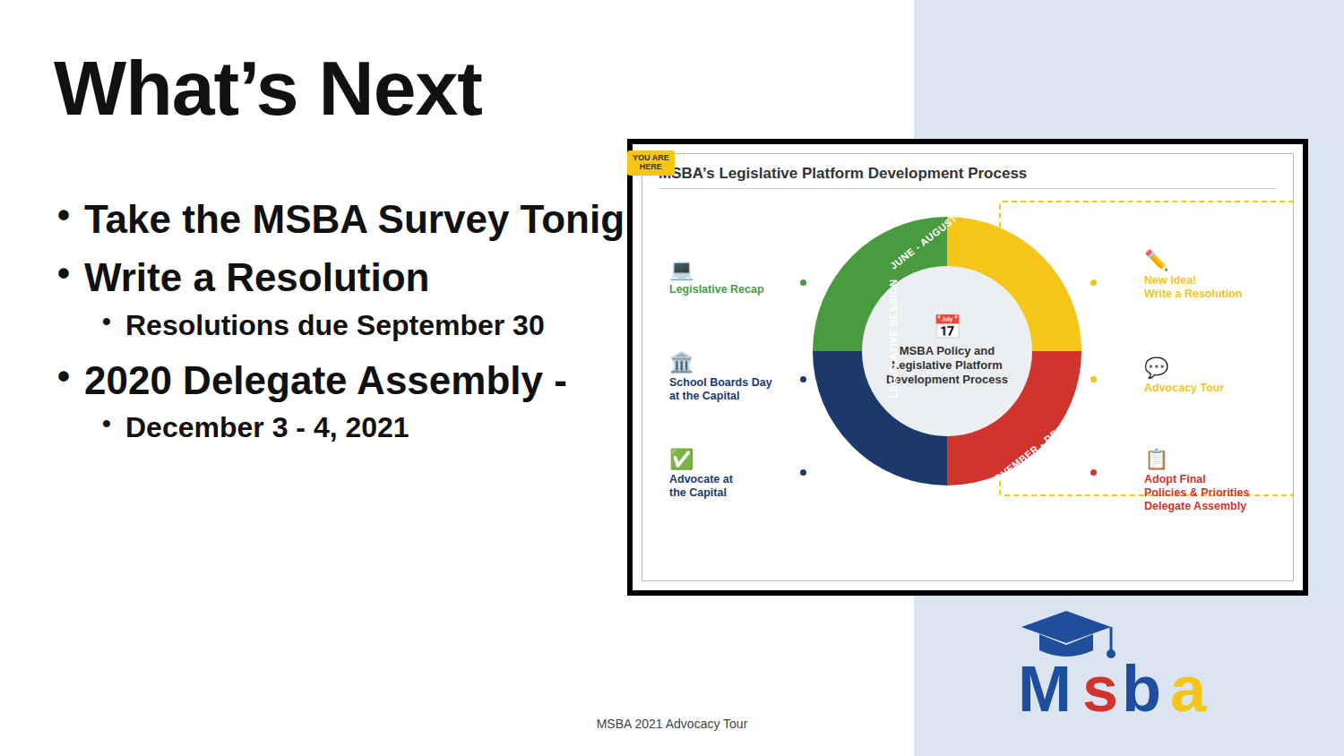What’s Next
Take the MSBA Survey Tonight!
Write a Resolution
Resolutions due September 30
2020 Delegate Assembly -
December 3 - 4, 2021
MSBA’s Legislative Platform Development Process
📅 MSBA Policy and Legislative Platform Development Process
JUNE - AUGUST SEPTEMBER - OCTOBER NOVEMBER - DECEMBER LEGISLATIVE SESSION
💻 Legislative Recap
✏️ New Idea!
Write a Resolution
💬 Advocacy Tour
📋 Adopt Final
Policies & Priorities
Delegate Assembly
✅ Advocate at
the Capital
🏛️ School Boards Day
at the Capital
YOU ARE
HERE
MSBA 2021 Advocacy Tour
M s b a